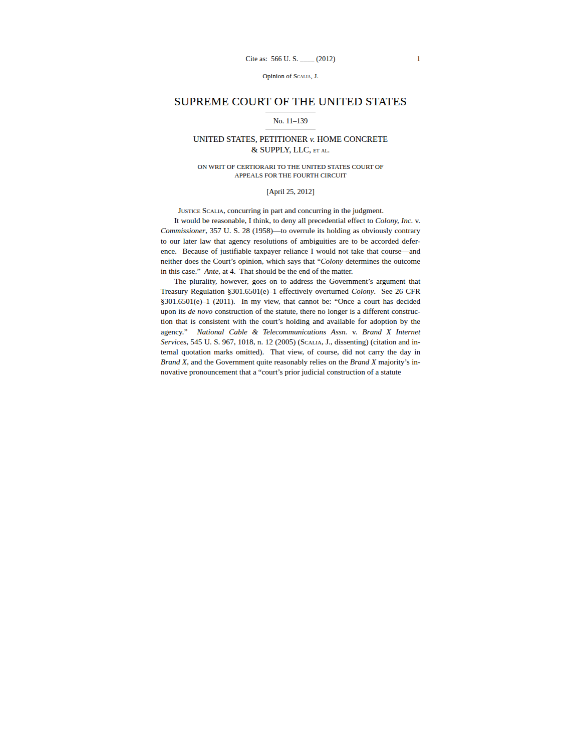Cite as: 566 U. S. ____ (2012) 1
Opinion of Scalia, J.
SUPREME COURT OF THE UNITED STATES
No. 11–139
UNITED STATES, PETITIONER v. HOME CONCRETE
& SUPPLY, LLC, et al.
ON WRIT OF CERTIORARI TO THE UNITED STATES COURT OF
APPEALS FOR THE FOURTH CIRCUIT
[April 25, 2012]
Justice Scalia, concurring in part and concurring in the judgment.
It would be reasonable, I think, to deny all precedential effect to Colony, Inc. v. Commissioner, 357 U. S. 28 (1958)—to overrule its holding as obviously contrary to our later law that agency resolutions of ambiguities are to be accorded deference. Because of justifiable taxpayer reliance I would not take that course—and neither does the Court’s opinion, which says that “Colony determines the outcome in this case.” Ante, at 4. That should be the end of the matter.
The plurality, however, goes on to address the Government’s argument that Treasury Regulation §301.6501(e)–1 effectively overturned Colony. See 26 CFR §301.6501(e)–1 (2011). In my view, that cannot be: “Once a court has decided upon its de novo construction of the statute, there no longer is a different construction that is consistent with the court’s holding and available for adoption by the agency.” National Cable & Telecommunications Assn. v. Brand X Internet Services, 545 U. S. 967, 1018, n. 12 (2005) (Scalia, J., dissenting) (citation and internal quotation marks omitted). That view, of course, did not carry the day in Brand X, and the Government quite reasonably relies on the Brand X majority’s innovative pronouncement that a “court’s prior judicial construction of a statute